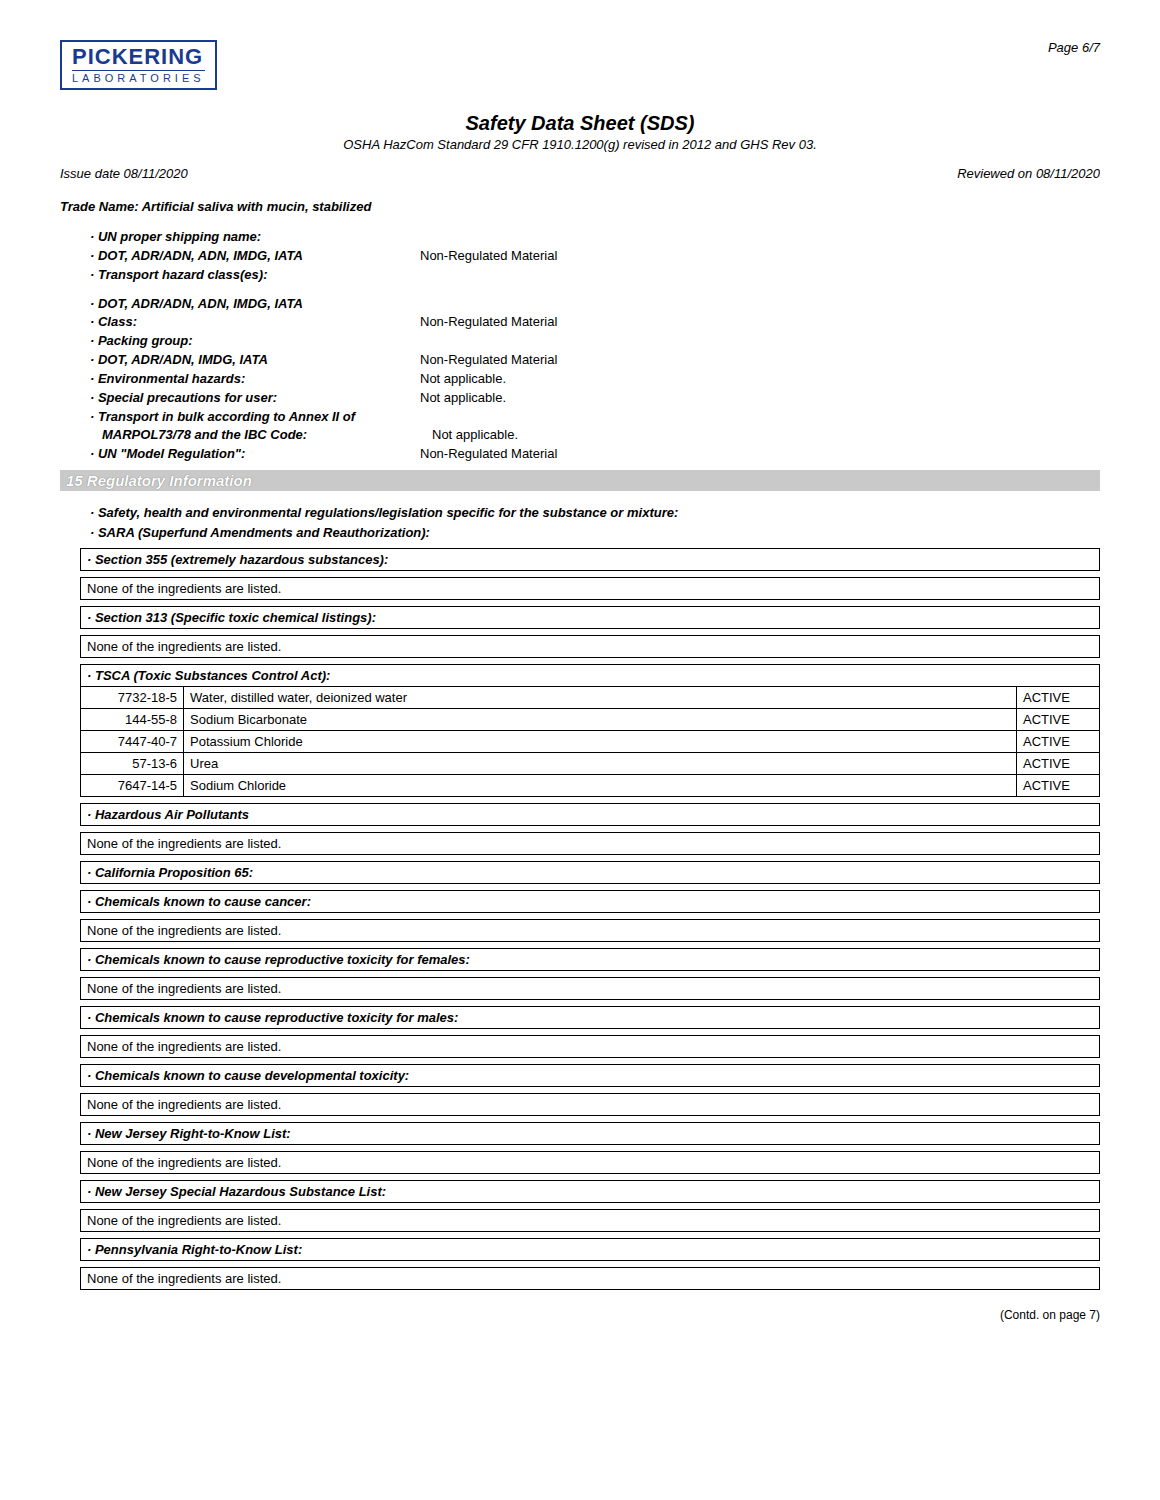PICKERING
LABORATORIES
Page 6/7
Safety Data Sheet (SDS)
OSHA HazCom Standard 29 CFR 1910.1200(g) revised in 2012 and GHS Rev 03.
Issue date 08/11/2020 Reviewed on 08/11/2020
Trade Name: Artificial saliva with mucin, stabilized
UN proper shipping name:
DOT, ADR/ADN, ADN, IMDG, IATA
Non-Regulated Material
Transport hazard class(es):
DOT, ADR/ADN, ADN, IMDG, IATA
Class:
Non-Regulated Material
Packing group:
DOT, ADR/ADN, IMDG, IATA
Non-Regulated Material
Environmental hazards:
Not applicable.
Special precautions for user:
Not applicable.
Transport in bulk according to Annex II of
MARPOL73/78 and the IBC Code:
Not applicable.
UN "Model Regulation":
Non-Regulated Material
15 Regulatory Information
Safety, health and environmental regulations/legislation specific for the substance or mixture:
SARA (Superfund Amendments and Reauthorization):
| · Section 355 (extremely hazardous substances): |
| None of the ingredients are listed. |
| · Section 313 (Specific toxic chemical listings): |
| None of the ingredients are listed. |
| · TSCA (Toxic Substances Control Act): |
| 7732-18-5 | Water, distilled water, deionized water | ACTIVE |
| 144-55-8 | Sodium Bicarbonate | ACTIVE |
| 7447-40-7 | Potassium Chloride | ACTIVE |
| 57-13-6 | Urea | ACTIVE |
| 7647-14-5 | Sodium Chloride | ACTIVE |
| · Hazardous Air Pollutants |
| None of the ingredients are listed. |
| · California Proposition 65: |
| · Chemicals known to cause cancer: |
| None of the ingredients are listed. |
| · Chemicals known to cause reproductive toxicity for females: |
| None of the ingredients are listed. |
| · Chemicals known to cause reproductive toxicity for males: |
| None of the ingredients are listed. |
| · Chemicals known to cause developmental toxicity: |
| None of the ingredients are listed. |
| · New Jersey Right-to-Know List: |
| None of the ingredients are listed. |
| · New Jersey Special Hazardous Substance List: |
| None of the ingredients are listed. |
| · Pennsylvania Right-to-Know List: |
| None of the ingredients are listed. |
(Contd. on page 7)